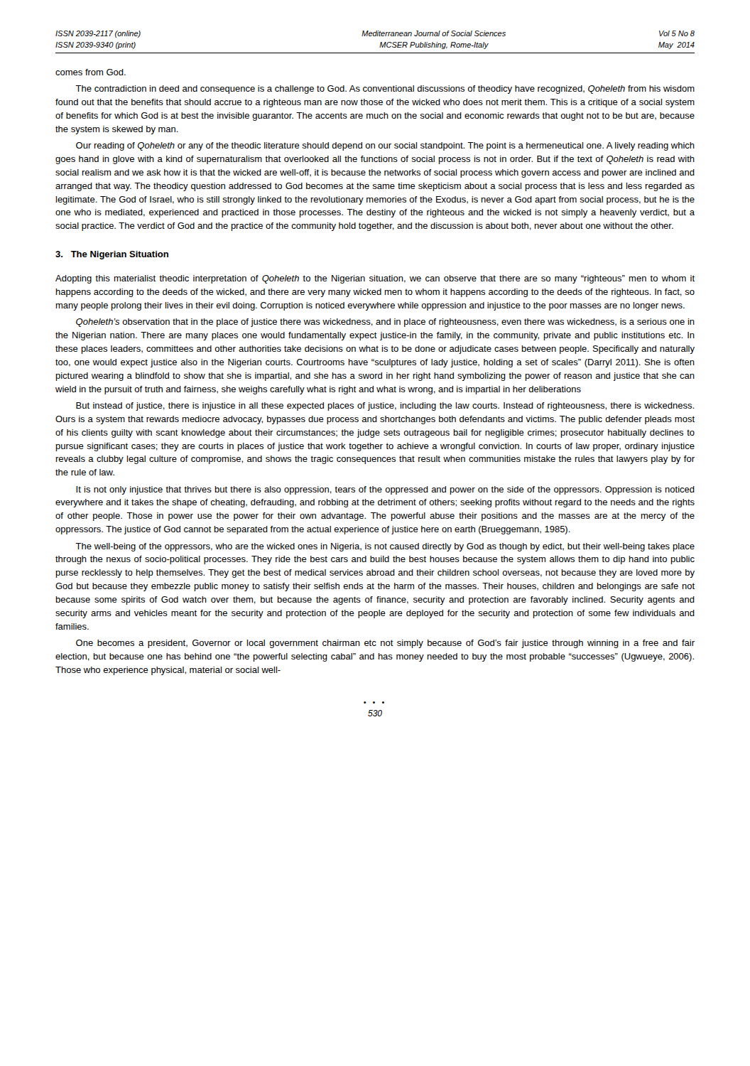| ISSN 2039-2117 (online) ISSN 2039-9340 (print) | Mediterranean Journal of Social Sciences MCSER Publishing, Rome-Italy | Vol 5 No 8 May 2014 |
comes from God.
The contradiction in deed and consequence is a challenge to God. As conventional discussions of theodicy have recognized, Qoheleth from his wisdom found out that the benefits that should accrue to a righteous man are now those of the wicked who does not merit them. This is a critique of a social system of benefits for which God is at best the invisible guarantor. The accents are much on the social and economic rewards that ought not to be but are, because the system is skewed by man.
Our reading of Qoheleth or any of the theodic literature should depend on our social standpoint. The point is a hermeneutical one. A lively reading which goes hand in glove with a kind of supernaturalism that overlooked all the functions of social process is not in order. But if the text of Qoheleth is read with social realism and we ask how it is that the wicked are well-off, it is because the networks of social process which govern access and power are inclined and arranged that way. The theodicy question addressed to God becomes at the same time skepticism about a social process that is less and less regarded as legitimate. The God of Israel, who is still strongly linked to the revolutionary memories of the Exodus, is never a God apart from social process, but he is the one who is mediated, experienced and practiced in those processes. The destiny of the righteous and the wicked is not simply a heavenly verdict, but a social practice. The verdict of God and the practice of the community hold together, and the discussion is about both, never about one without the other.
3. The Nigerian Situation
Adopting this materialist theodic interpretation of Qoheleth to the Nigerian situation, we can observe that there are so many “righteous” men to whom it happens according to the deeds of the wicked, and there are very many wicked men to whom it happens according to the deeds of the righteous. In fact, so many people prolong their lives in their evil doing. Corruption is noticed everywhere while oppression and injustice to the poor masses are no longer news.
Qoheleth’s observation that in the place of justice there was wickedness, and in place of righteousness, even there was wickedness, is a serious one in the Nigerian nation. There are many places one would fundamentally expect justice-in the family, in the community, private and public institutions etc. In these places leaders, committees and other authorities take decisions on what is to be done or adjudicate cases between people. Specifically and naturally too, one would expect justice also in the Nigerian courts. Courtrooms have “sculptures of lady justice, holding a set of scales” (Darryl 2011). She is often pictured wearing a blindfold to show that she is impartial, and she has a sword in her right hand symbolizing the power of reason and justice that she can wield in the pursuit of truth and fairness, she weighs carefully what is right and what is wrong, and is impartial in her deliberations
But instead of justice, there is injustice in all these expected places of justice, including the law courts. Instead of righteousness, there is wickedness. Ours is a system that rewards mediocre advocacy, bypasses due process and shortchanges both defendants and victims. The public defender pleads most of his clients guilty with scant knowledge about their circumstances; the judge sets outrageous bail for negligible crimes; prosecutor habitually declines to pursue significant cases; they are courts in places of justice that work together to achieve a wrongful conviction. In courts of law proper, ordinary injustice reveals a clubby legal culture of compromise, and shows the tragic consequences that result when communities mistake the rules that lawyers play by for the rule of law.
It is not only injustice that thrives but there is also oppression, tears of the oppressed and power on the side of the oppressors. Oppression is noticed everywhere and it takes the shape of cheating, defrauding, and robbing at the detriment of others; seeking profits without regard to the needs and the rights of other people. Those in power use the power for their own advantage. The powerful abuse their positions and the masses are at the mercy of the oppressors. The justice of God cannot be separated from the actual experience of justice here on earth (Brueggemann, 1985).
The well-being of the oppressors, who are the wicked ones in Nigeria, is not caused directly by God as though by edict, but their well-being takes place through the nexus of socio-political processes. They ride the best cars and build the best houses because the system allows them to dip hand into public purse recklessly to help themselves. They get the best of medical services abroad and their children school overseas, not because they are loved more by God but because they embezzle public money to satisfy their selfish ends at the harm of the masses. Their houses, children and belongings are safe not because some spirits of God watch over them, but because the agents of finance, security and protection are favorably inclined. Security agents and security arms and vehicles meant for the security and protection of the people are deployed for the security and protection of some few individuals and families.
One becomes a president, Governor or local government chairman etc not simply because of God’s fair justice through winning in a free and fair election, but because one has behind one “the powerful selecting cabal” and has money needed to buy the most probable “successes” (Ugwueye, 2006). Those who experience physical, material or social well-
• • •
530